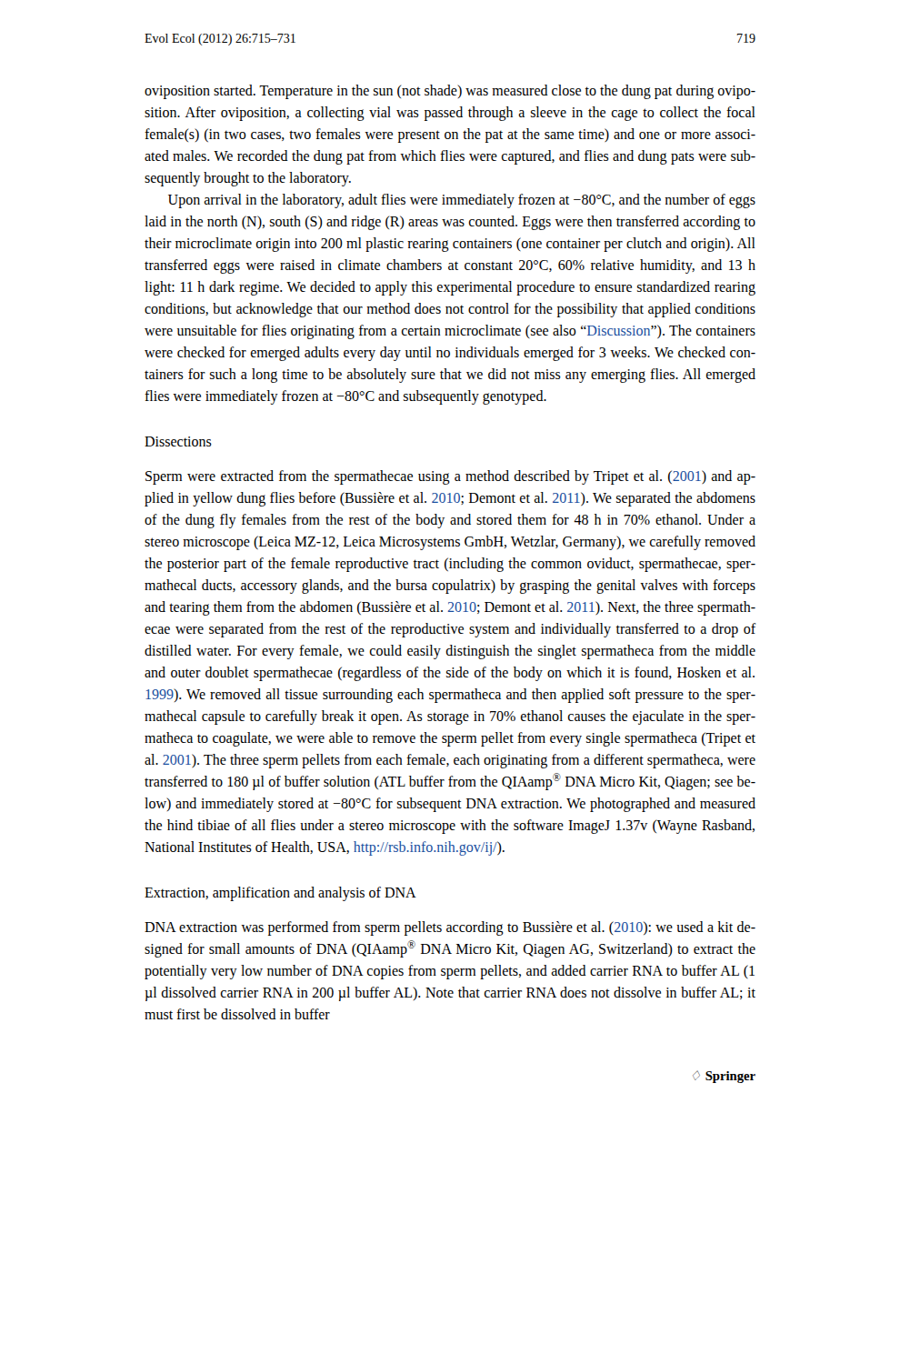Evol Ecol (2012) 26:715–731 719
oviposition started. Temperature in the sun (not shade) was measured close to the dung pat during oviposition. After oviposition, a collecting vial was passed through a sleeve in the cage to collect the focal female(s) (in two cases, two females were present on the pat at the same time) and one or more associated males. We recorded the dung pat from which flies were captured, and flies and dung pats were subsequently brought to the laboratory.
Upon arrival in the laboratory, adult flies were immediately frozen at −80°C, and the number of eggs laid in the north (N), south (S) and ridge (R) areas was counted. Eggs were then transferred according to their microclimate origin into 200 ml plastic rearing containers (one container per clutch and origin). All transferred eggs were raised in climate chambers at constant 20°C, 60% relative humidity, and 13 h light: 11 h dark regime. We decided to apply this experimental procedure to ensure standardized rearing conditions, but acknowledge that our method does not control for the possibility that applied conditions were unsuitable for flies originating from a certain microclimate (see also “Discussion”). The containers were checked for emerged adults every day until no individuals emerged for 3 weeks. We checked containers for such a long time to be absolutely sure that we did not miss any emerging flies. All emerged flies were immediately frozen at −80°C and subsequently genotyped.
Dissections
Sperm were extracted from the spermathecae using a method described by Tripet et al. (2001) and applied in yellow dung flies before (Bussière et al. 2010; Demont et al. 2011). We separated the abdomens of the dung fly females from the rest of the body and stored them for 48 h in 70% ethanol. Under a stereo microscope (Leica MZ-12, Leica Microsystems GmbH, Wetzlar, Germany), we carefully removed the posterior part of the female reproductive tract (including the common oviduct, spermathecae, spermathecal ducts, accessory glands, and the bursa copulatrix) by grasping the genital valves with forceps and tearing them from the abdomen (Bussière et al. 2010; Demont et al. 2011). Next, the three spermathecae were separated from the rest of the reproductive system and individually transferred to a drop of distilled water. For every female, we could easily distinguish the singlet spermatheca from the middle and outer doublet spermathecae (regardless of the side of the body on which it is found, Hosken et al. 1999). We removed all tissue surrounding each spermatheca and then applied soft pressure to the spermathecal capsule to carefully break it open. As storage in 70% ethanol causes the ejaculate in the spermatheca to coagulate, we were able to remove the sperm pellet from every single spermatheca (Tripet et al. 2001). The three sperm pellets from each female, each originating from a different spermatheca, were transferred to 180 µl of buffer solution (ATL buffer from the QIAamp® DNA Micro Kit, Qiagen; see below) and immediately stored at −80°C for subsequent DNA extraction. We photographed and measured the hind tibiae of all flies under a stereo microscope with the software ImageJ 1.37v (Wayne Rasband, National Institutes of Health, USA, http://rsb.info.nih.gov/ij/).
Extraction, amplification and analysis of DNA
DNA extraction was performed from sperm pellets according to Bussière et al. (2010): we used a kit designed for small amounts of DNA (QIAamp® DNA Micro Kit, Qiagen AG, Switzerland) to extract the potentially very low number of DNA copies from sperm pellets, and added carrier RNA to buffer AL (1 µl dissolved carrier RNA in 200 µl buffer AL). Note that carrier RNA does not dissolve in buffer AL; it must first be dissolved in buffer
♢Springer